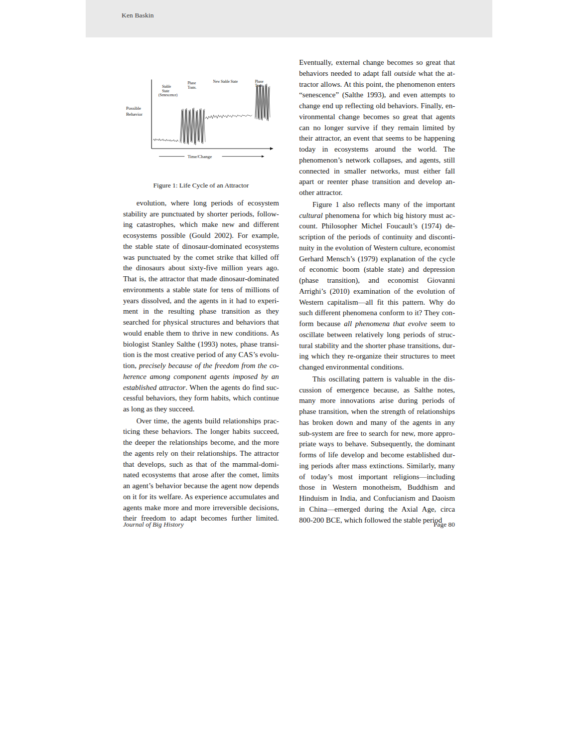Ken Baskin
Possible Behavior Time/Change Stable State (Senescence) Phase Trans. New Stable State Phase Trans.
Figure 1: Life Cycle of an Attractor
evolution, where long periods of ecosystem stability are punctuated by shorter periods, following catastrophes, which make new and different ecosystems possible (Gould 2002). For example, the stable state of dinosaur-dominated ecosystems was punctuated by the comet strike that killed off the dinosaurs about sixty-five million years ago. That is, the attractor that made dinosaur-dominated environments a stable state for tens of millions of years dissolved, and the agents in it had to experiment in the resulting phase transition as they searched for physical structures and behaviors that would enable them to thrive in new conditions. As biologist Stanley Salthe (1993) notes, phase transition is the most creative period of any CAS’s evolution, precisely because of the freedom from the coherence among component agents imposed by an established attractor. When the agents do find successful behaviors, they form habits, which continue as long as they succeed.
Over time, the agents build relationships practicing these behaviors. The longer habits succeed, the deeper the relationships become, and the more the agents rely on their relationships. The attractor that develops, such as that of the mammal-dominated ecosystems that arose after the comet, limits an agent’s behavior because the agent now depends on it for its welfare. As experience accumulates and agents make more and more irreversible decisions, their freedom to adapt becomes further limited. Eventually, external change becomes so great that behaviors needed to adapt fall outside what the attractor allows. At this point, the phenomenon enters “senescence” (Salthe 1993), and even attempts to change end up reflecting old behaviors. Finally, environmental change becomes so great that agents can no longer survive if they remain limited by their attractor, an event that seems to be happening today in ecosystems around the world. The phenomenon’s network collapses, and agents, still connected in smaller networks, must either fall apart or reenter phase transition and develop another attractor.
Figure 1 also reflects many of the important cultural phenomena for which big history must account. Philosopher Michel Foucault’s (1974) description of the periods of continuity and discontinuity in the evolution of Western culture, economist Gerhard Mensch’s (1979) explanation of the cycle of economic boom (stable state) and depression (phase transition), and economist Giovanni Arrighi’s (2010) examination of the evolution of Western capitalism—all fit this pattern. Why do such different phenomena conform to it? They conform because all phenomena that evolve seem to oscillate between relatively long periods of structural stability and the shorter phase transitions, during which they re-organize their structures to meet changed environmental conditions.
This oscillating pattern is valuable in the discussion of emergence because, as Salthe notes, many more innovations arise during periods of phase transition, when the strength of relationships has broken down and many of the agents in any sub-system are free to search for new, more appropriate ways to behave. Subsequently, the dominant forms of life develop and become established during periods after mass extinctions. Similarly, many of today’s most important religions—including those in Western monotheism, Buddhism and Hinduism in India, and Confucianism and Daoism in China—emerged during the Axial Age, circa 800-200 BCE, which followed the stable period
Journal of Big History
Page 80